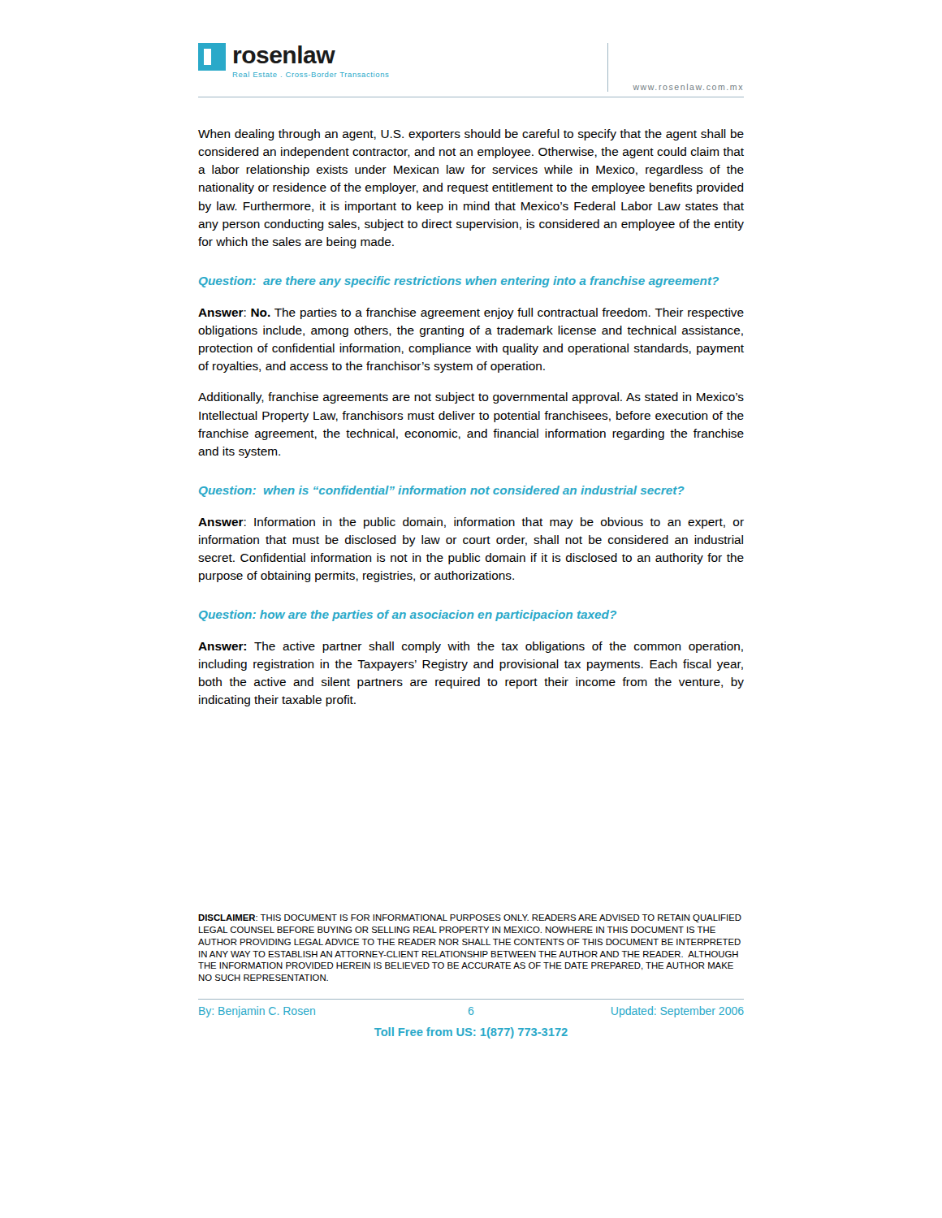rosenlaw
Real Estate . Cross-Border Transactions
www.rosenlaw.com.mx
When dealing through an agent, U.S. exporters should be careful to specify that the agent shall be considered an independent contractor, and not an employee. Otherwise, the agent could claim that a labor relationship exists under Mexican law for services while in Mexico, regardless of the nationality or residence of the employer, and request entitlement to the employee benefits provided by law. Furthermore, it is important to keep in mind that Mexico’s Federal Labor Law states that any person conducting sales, subject to direct supervision, is considered an employee of the entity for which the sales are being made.
Question: are there any specific restrictions when entering into a franchise agreement?
Answer: No. The parties to a franchise agreement enjoy full contractual freedom. Their respective obligations include, among others, the granting of a trademark license and technical assistance, protection of confidential information, compliance with quality and operational standards, payment of royalties, and access to the franchisor’s system of operation.
Additionally, franchise agreements are not subject to governmental approval. As stated in Mexico’s Intellectual Property Law, franchisors must deliver to potential franchisees, before execution of the franchise agreement, the technical, economic, and financial information regarding the franchise and its system.
Question: when is “confidential” information not considered an industrial secret?
Answer: Information in the public domain, information that may be obvious to an expert, or information that must be disclosed by law or court order, shall not be considered an industrial secret. Confidential information is not in the public domain if it is disclosed to an authority for the purpose of obtaining permits, registries, or authorizations.
Question: how are the parties of an asociacion en participacion taxed?
Answer: The active partner shall comply with the tax obligations of the common operation, including registration in the Taxpayers’ Registry and provisional tax payments. Each fiscal year, both the active and silent partners are required to report their income from the venture, by indicating their taxable profit.
DISCLAIMER: THIS DOCUMENT IS FOR INFORMATIONAL PURPOSES ONLY. READERS ARE ADVISED TO RETAIN QUALIFIED LEGAL COUNSEL BEFORE BUYING OR SELLING REAL PROPERTY IN MEXICO. NOWHERE IN THIS DOCUMENT IS THE AUTHOR PROVIDING LEGAL ADVICE TO THE READER NOR SHALL THE CONTENTS OF THIS DOCUMENT BE INTERPRETED IN ANY WAY TO ESTABLISH AN ATTORNEY-CLIENT RELATIONSHIP BETWEEN THE AUTHOR AND THE READER. ALTHOUGH THE INFORMATION PROVIDED HEREIN IS BELIEVED TO BE ACCURATE AS OF THE DATE PREPARED, THE AUTHOR MAKE NO SUCH REPRESENTATION.
By: Benjamin C. Rosen
6
Updated: September 2006
Toll Free from US: 1(877) 773-3172